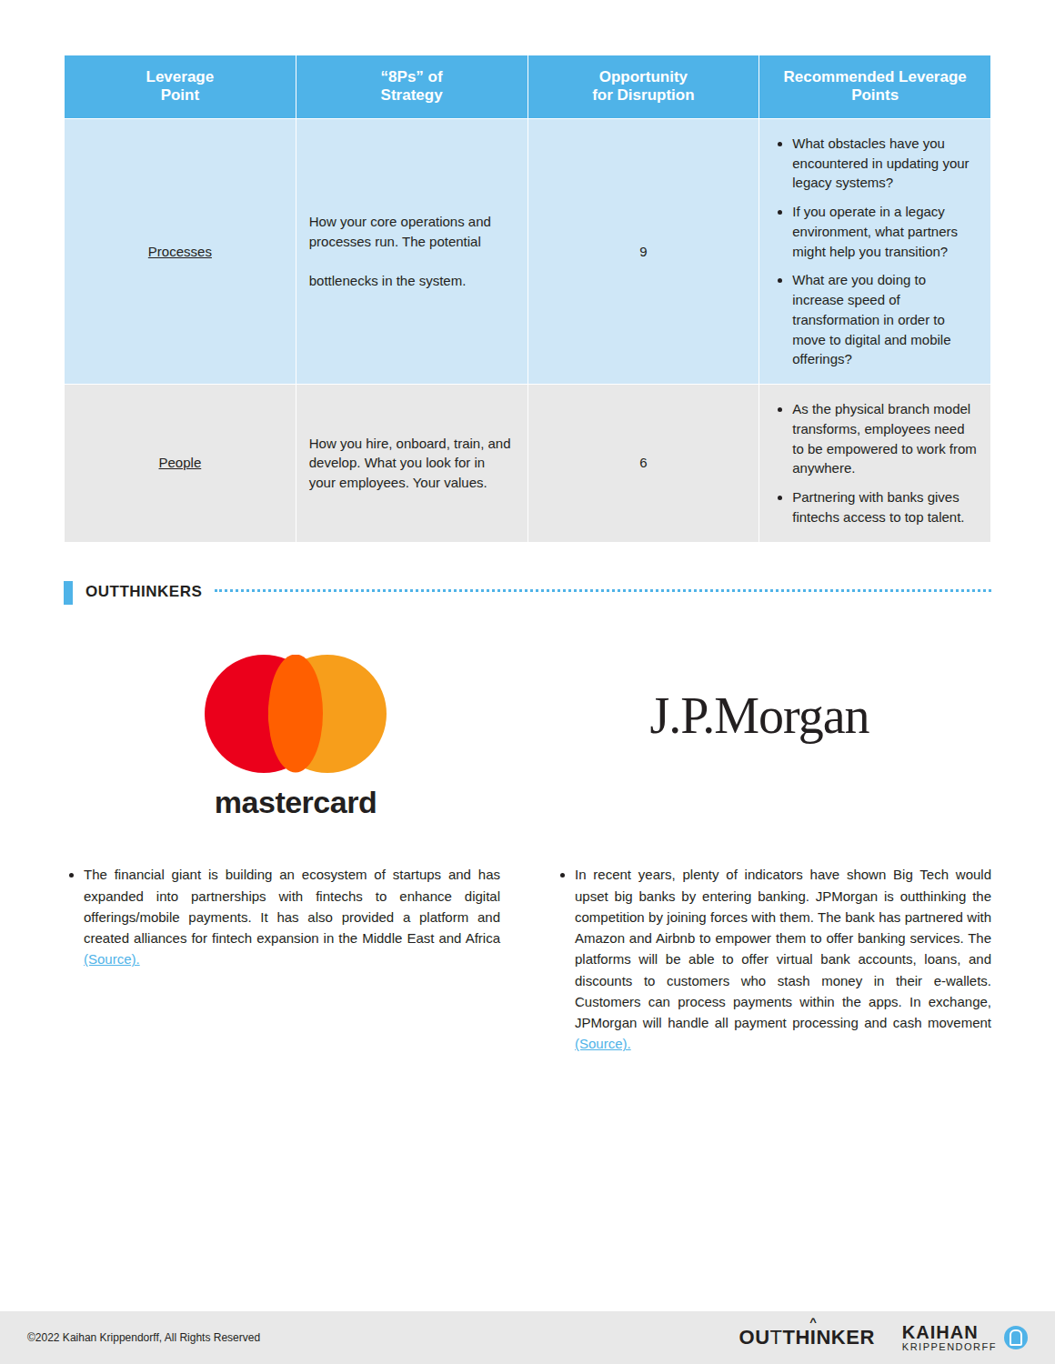| Leverage Point | “8Ps” of Strategy | Opportunity for Disruption | Recommended Leverage Points |
| --- | --- | --- | --- |
| Processes | How your core operations and processes run. The potential bottlenecks in the system. | 9 | What obstacles have you encountered in updating your legacy systems? If you operate in a legacy environment, what partners might help you transition? What are you doing to increase speed of transformation in order to move to digital and mobile offerings? |
| People | How you hire, onboard, train, and develop. What you look for in your employees. Your values. | 6 | As the physical branch model transforms, employees need to be empowered to work from anywhere. Partnering with banks gives fintechs access to top talent. |
OUTTHINKERS
mastercard
J.P.Morgan
The financial giant is building an ecosystem of startups and has expanded into partnerships with fintechs to enhance digital offerings/mobile payments. It has also provided a platform and created alliances for fintech expansion in the Middle East and Africa (Source).
In recent years, plenty of indicators have shown Big Tech would upset big banks by entering banking. JPMorgan is outthinking the competition by joining forces with them. The bank has partnered with Amazon and Airbnb to empower them to offer banking services. The platforms will be able to offer virtual bank accounts, loans, and discounts to customers who stash money in their e-wallets. Customers can process payments within the apps. In exchange, JPMorgan will handle all payment processing and cash movement (Source).
©2022 Kaihan Krippendorff, All Rights Reserved
^OUTTHINKER
KAIHAN KRIPPENDORFF